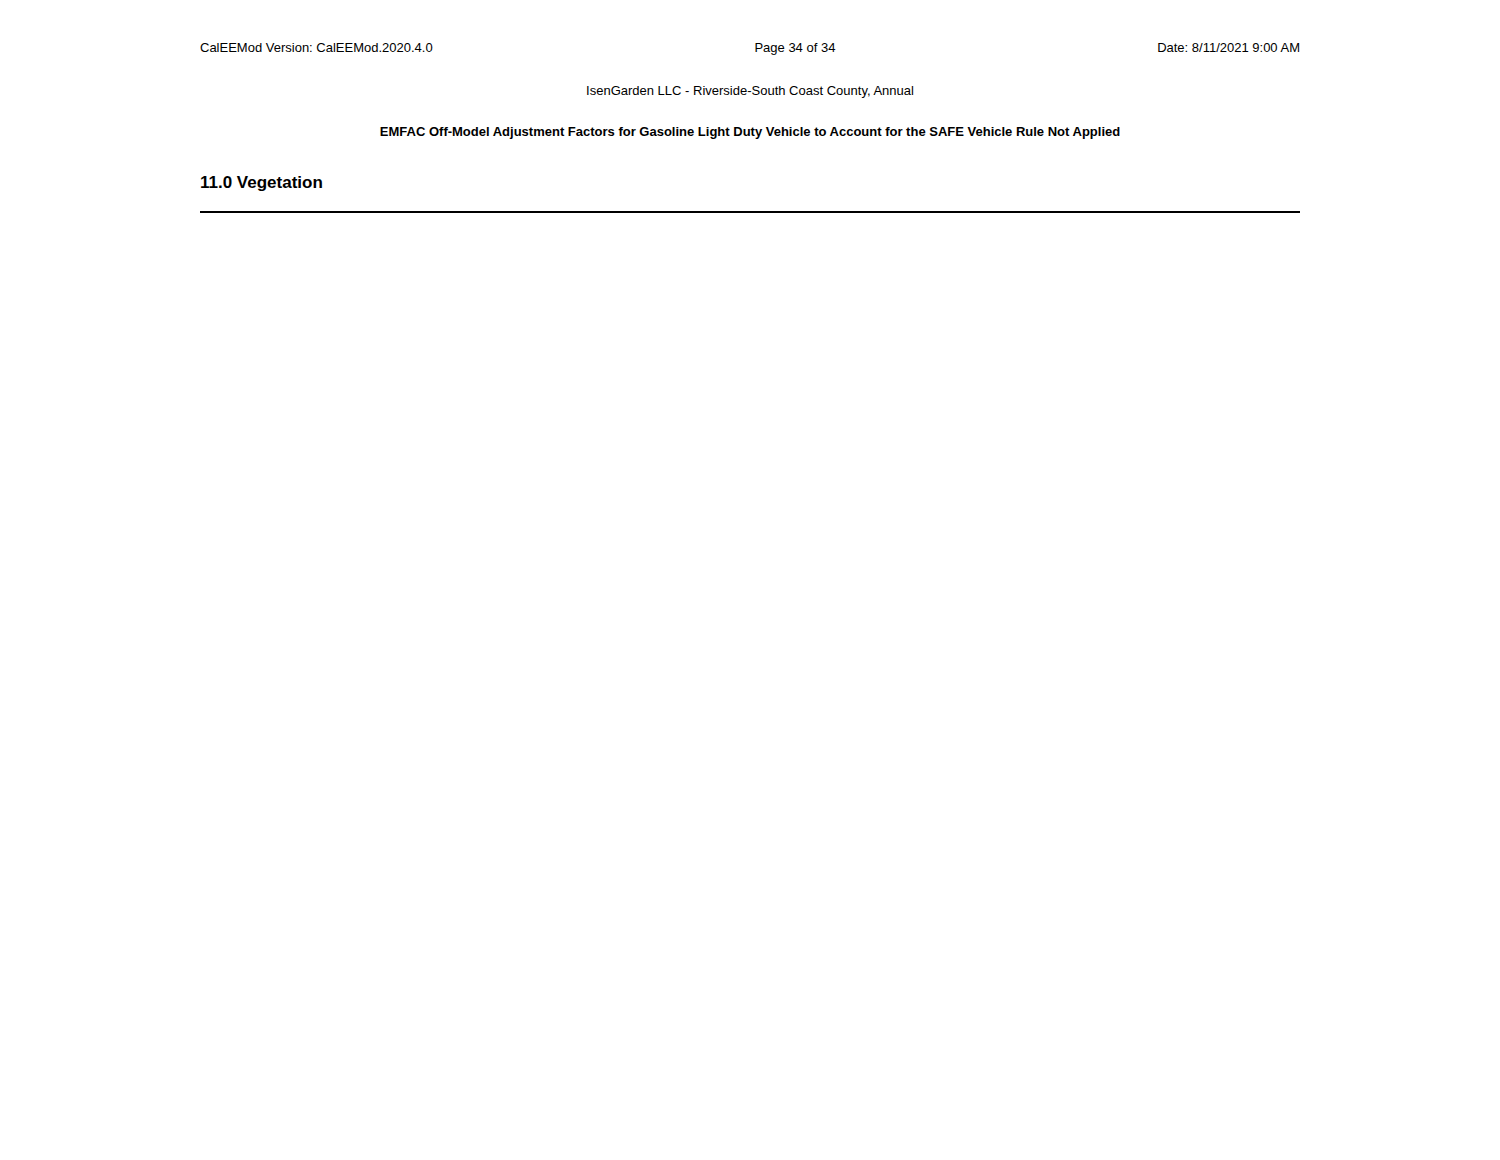CalEEMod Version: CalEEMod.2020.4.0
Page 34 of 34
Date: 8/11/2021 9:00 AM
IsenGarden LLC - Riverside-South Coast County, Annual
EMFAC Off-Model Adjustment Factors for Gasoline Light Duty Vehicle to Account for the SAFE Vehicle Rule Not Applied
11.0 Vegetation